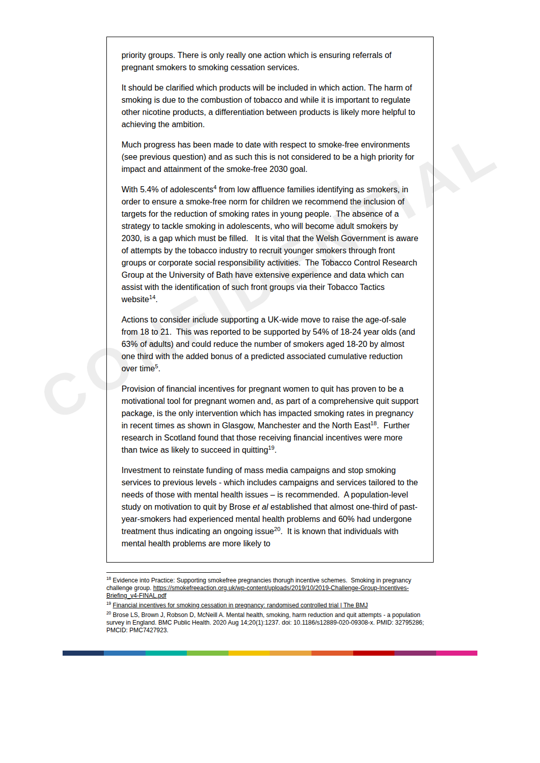CONFIDENTIAL
priority groups. There is only really one action which is ensuring referrals of pregnant smokers to smoking cessation services.
It should be clarified which products will be included in which action. The harm of smoking is due to the combustion of tobacco and while it is important to regulate other nicotine products, a differentiation between products is likely more helpful to achieving the ambition.
Much progress has been made to date with respect to smoke-free environments (see previous question) and as such this is not considered to be a high priority for impact and attainment of the smoke-free 2030 goal.
With 5.4% of adolescents4 from low affluence families identifying as smokers, in order to ensure a smoke-free norm for children we recommend the inclusion of targets for the reduction of smoking rates in young people. The absence of a strategy to tackle smoking in adolescents, who will become adult smokers by 2030, is a gap which must be filled. It is vital that the Welsh Government is aware of attempts by the tobacco industry to recruit younger smokers through front groups or corporate social responsibility activities. The Tobacco Control Research Group at the University of Bath have extensive experience and data which can assist with the identification of such front groups via their Tobacco Tactics website14.
Actions to consider include supporting a UK-wide move to raise the age-of-sale from 18 to 21. This was reported to be supported by 54% of 18-24 year olds (and 63% of adults) and could reduce the number of smokers aged 18-20 by almost one third with the added bonus of a predicted associated cumulative reduction over time5.
Provision of financial incentives for pregnant women to quit has proven to be a motivational tool for pregnant women and, as part of a comprehensive quit support package, is the only intervention which has impacted smoking rates in pregnancy in recent times as shown in Glasgow, Manchester and the North East18. Further research in Scotland found that those receiving financial incentives were more than twice as likely to succeed in quitting19.
Investment to reinstate funding of mass media campaigns and stop smoking services to previous levels - which includes campaigns and services tailored to the needs of those with mental health issues – is recommended. A population-level study on motivation to quit by Brose et al established that almost one-third of past-year-smokers had experienced mental health problems and 60% had undergone treatment thus indicating an ongoing issue20. It is known that individuals with mental health problems are more likely to
18 Evidence into Practice: Supporting smokefree pregnancies thorugh incentive schemes. Smoking in pregnancy challenge group. https://smokefreeaction.org.uk/wp-content/uploads/2019/10/2019-Challenge-Group-Incentives-Briefing_v4-FINAL.pdf
19 Financial incentives for smoking cessation in pregnancy: randomised controlled trial | The BMJ
20 Brose LS, Brown J, Robson D, McNeill A. Mental health, smoking, harm reduction and quit attempts - a population survey in England. BMC Public Health. 2020 Aug 14;20(1):1237. doi: 10.1186/s12889-020-09308-x. PMID: 32795286; PMCID: PMC7427923.